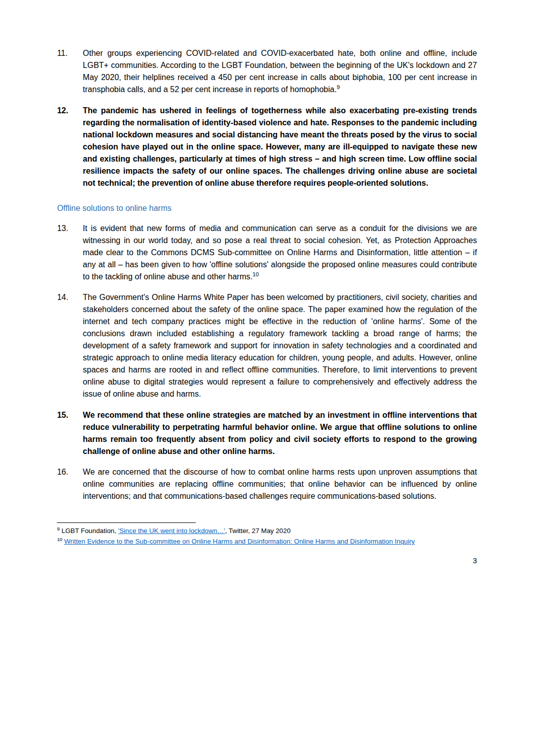11. Other groups experiencing COVID-related and COVID-exacerbated hate, both online and offline, include LGBT+ communities. According to the LGBT Foundation, between the beginning of the UK's lockdown and 27 May 2020, their helplines received a 450 per cent increase in calls about biphobia, 100 per cent increase in transphobia calls, and a 52 per cent increase in reports of homophobia.9
12. The pandemic has ushered in feelings of togetherness while also exacerbating pre-existing trends regarding the normalisation of identity-based violence and hate. Responses to the pandemic including national lockdown measures and social distancing have meant the threats posed by the virus to social cohesion have played out in the online space. However, many are ill-equipped to navigate these new and existing challenges, particularly at times of high stress – and high screen time. Low offline social resilience impacts the safety of our online spaces. The challenges driving online abuse are societal not technical; the prevention of online abuse therefore requires people-oriented solutions.
Offline solutions to online harms
13. It is evident that new forms of media and communication can serve as a conduit for the divisions we are witnessing in our world today, and so pose a real threat to social cohesion. Yet, as Protection Approaches made clear to the Commons DCMS Sub-committee on Online Harms and Disinformation, little attention – if any at all – has been given to how 'offline solutions' alongside the proposed online measures could contribute to the tackling of online abuse and other harms.10
14. The Government's Online Harms White Paper has been welcomed by practitioners, civil society, charities and stakeholders concerned about the safety of the online space. The paper examined how the regulation of the internet and tech company practices might be effective in the reduction of 'online harms'. Some of the conclusions drawn included establishing a regulatory framework tackling a broad range of harms; the development of a safety framework and support for innovation in safety technologies and a coordinated and strategic approach to online media literacy education for children, young people, and adults. However, online spaces and harms are rooted in and reflect offline communities. Therefore, to limit interventions to prevent online abuse to digital strategies would represent a failure to comprehensively and effectively address the issue of online abuse and harms.
15. We recommend that these online strategies are matched by an investment in offline interventions that reduce vulnerability to perpetrating harmful behavior online. We argue that offline solutions to online harms remain too frequently absent from policy and civil society efforts to respond to the growing challenge of online abuse and other online harms.
16. We are concerned that the discourse of how to combat online harms rests upon unproven assumptions that online communities are replacing offline communities; that online behavior can be influenced by online interventions; and that communications-based challenges require communications-based solutions.
9 LGBT Foundation, 'Since the UK went into lockdown…', Twitter, 27 May 2020
10 Written Evidence to the Sub-committee on Online Harms and Disinformation: Online Harms and Disinformation Inquiry
3